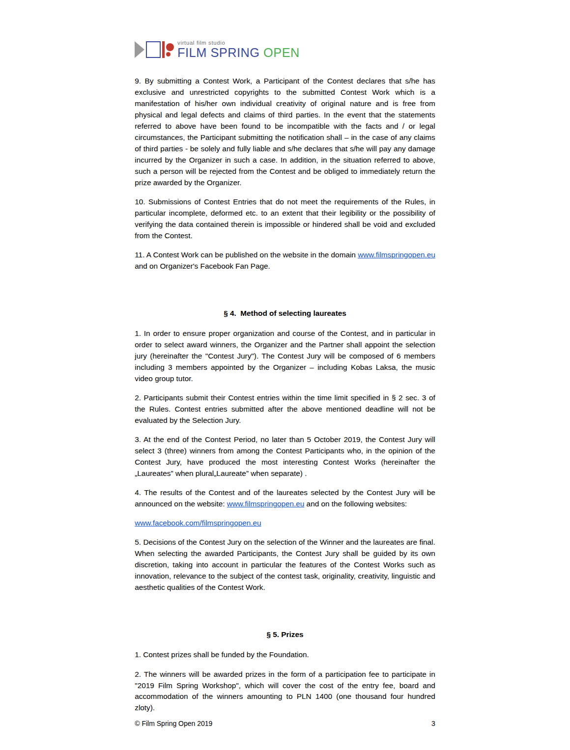virtual film studio FILM SPRING OPEN
9. By submitting a Contest Work, a Participant of the Contest declares that s/he has exclusive and unrestricted copyrights to the submitted Contest Work which is a manifestation of his/her own individual creativity of original nature and is free from physical and legal defects and claims of third parties. In the event that the statements referred to above have been found to be incompatible with the facts and / or legal circumstances, the Participant submitting the notification shall – in the case of any claims of third parties - be solely and fully liable and s/he declares that s/he will pay any damage incurred by the Organizer in such a case. In addition, in the situation referred to above, such a person will be rejected from the Contest and be obliged to immediately return the prize awarded by the Organizer.
10. Submissions of Contest Entries that do not meet the requirements of the Rules, in particular incomplete, deformed etc. to an extent that their legibility or the possibility of verifying the data contained therein is impossible or hindered shall be void and excluded from the Contest.
11. A Contest Work can be published on the website in the domain www.filmspringopen.eu and on Organizer's Facebook Fan Page.
§ 4. Method of selecting laureates
1. In order to ensure proper organization and course of the Contest, and in particular in order to select award winners, the Organizer and the Partner shall appoint the selection jury (hereinafter the "Contest Jury"). The Contest Jury will be composed of 6 members including 3 members appointed by the Organizer – including Kobas Laksa, the music video group tutor.
2. Participants submit their Contest entries within the time limit specified in § 2 sec. 3 of the Rules. Contest entries submitted after the above mentioned deadline will not be evaluated by the Selection Jury.
3. At the end of the Contest Period, no later than 5 October 2019, the Contest Jury will select 3 (three) winners from among the Contest Participants who, in the opinion of the Contest Jury, have produced the most interesting Contest Works (hereinafter the „Laureates” when plural„Laureate” when separate) .
4. The results of the Contest and of the laureates selected by the Contest Jury will be announced on the website: www.filmspringopen.eu and on the following websites:
www.facebook.com/filmspringopen.eu
5. Decisions of the Contest Jury on the selection of the Winner and the laureates are final. When selecting the awarded Participants, the Contest Jury shall be guided by its own discretion, taking into account in particular the features of the Contest Works such as innovation, relevance to the subject of the contest task, originality, creativity, linguistic and aesthetic qualities of the Contest Work.
§ 5. Prizes
1. Contest prizes shall be funded by the Foundation.
2. The winners will be awarded prizes in the form of a participation fee to participate in "2019 Film Spring Workshop", which will cover the cost of the entry fee, board and accommodation of the winners amounting to PLN 1400 (one thousand four hundred zloty).
© Film Spring Open 2019 3